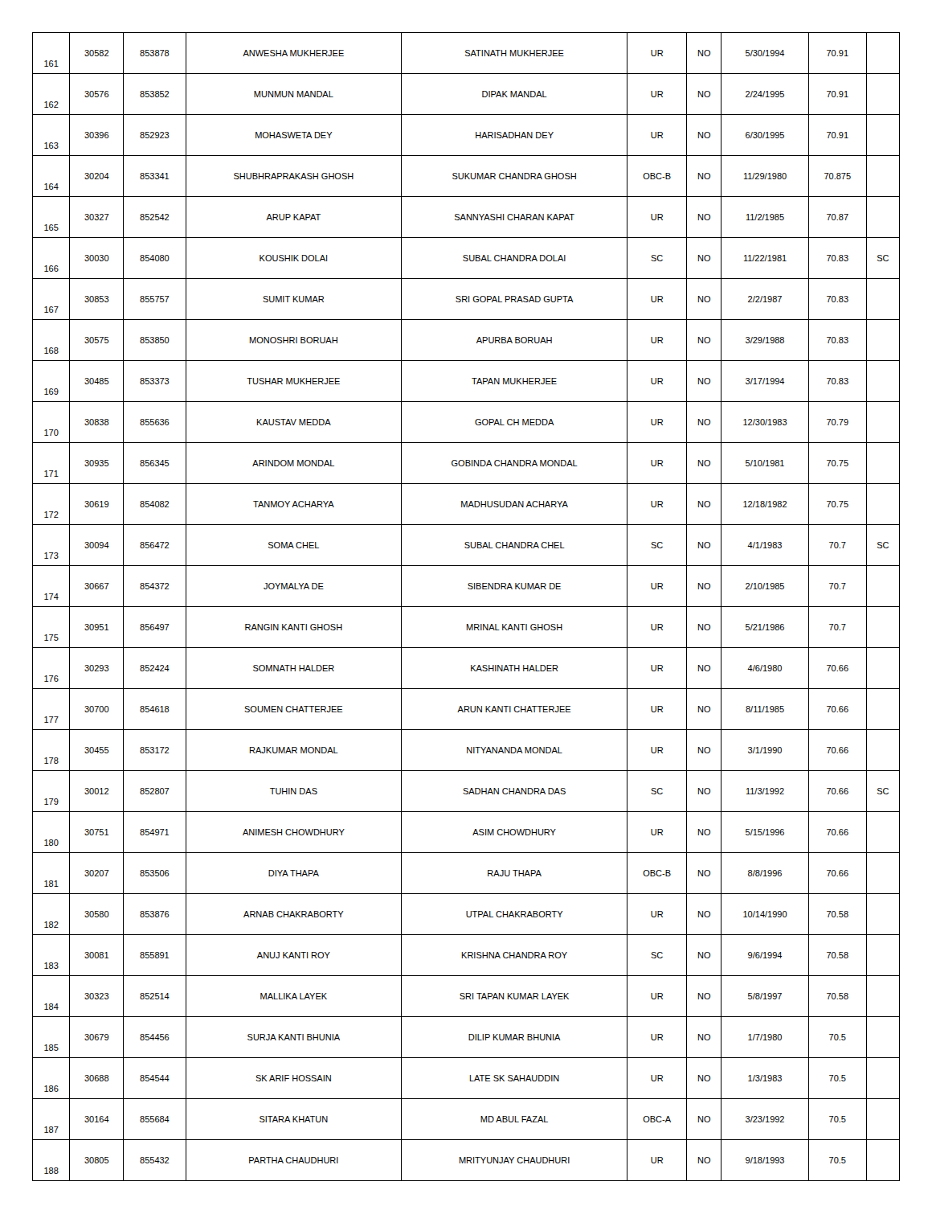| 161 | 30582 | 853878 | ANWESHA MUKHERJEE | SATINATH MUKHERJEE | UR | NO | 5/30/1994 | 70.91 | |
| 162 | 30576 | 853852 | MUNMUN MANDAL | DIPAK MANDAL | UR | NO | 2/24/1995 | 70.91 | |
| 163 | 30396 | 852923 | MOHASWETA DEY | HARISADHAN DEY | UR | NO | 6/30/1995 | 70.91 | |
| 164 | 30204 | 853341 | SHUBHRAPRAKASH GHOSH | SUKUMAR CHANDRA GHOSH | OBC-B | NO | 11/29/1980 | 70.875 | |
| 165 | 30327 | 852542 | ARUP KAPAT | SANNYASHI CHARAN KAPAT | UR | NO | 11/2/1985 | 70.87 | |
| 166 | 30030 | 854080 | KOUSHIK DOLAI | SUBAL CHANDRA DOLAI | SC | NO | 11/22/1981 | 70.83 | SC |
| 167 | 30853 | 855757 | SUMIT KUMAR | SRI GOPAL PRASAD GUPTA | UR | NO | 2/2/1987 | 70.83 | |
| 168 | 30575 | 853850 | MONOSHRI BORUAH | APURBA BORUAH | UR | NO | 3/29/1988 | 70.83 | |
| 169 | 30485 | 853373 | TUSHAR MUKHERJEE | TAPAN MUKHERJEE | UR | NO | 3/17/1994 | 70.83 | |
| 170 | 30838 | 855636 | KAUSTAV MEDDA | GOPAL CH MEDDA | UR | NO | 12/30/1983 | 70.79 | |
| 171 | 30935 | 856345 | ARINDOM MONDAL | GOBINDA CHANDRA MONDAL | UR | NO | 5/10/1981 | 70.75 | |
| 172 | 30619 | 854082 | TANMOY ACHARYA | MADHUSUDAN ACHARYA | UR | NO | 12/18/1982 | 70.75 | |
| 173 | 30094 | 856472 | SOMA CHEL | SUBAL CHANDRA CHEL | SC | NO | 4/1/1983 | 70.7 | SC |
| 174 | 30667 | 854372 | JOYMALYA DE | SIBENDRA KUMAR DE | UR | NO | 2/10/1985 | 70.7 | |
| 175 | 30951 | 856497 | RANGIN KANTI GHOSH | MRINAL KANTI GHOSH | UR | NO | 5/21/1986 | 70.7 | |
| 176 | 30293 | 852424 | SOMNATH HALDER | KASHINATH HALDER | UR | NO | 4/6/1980 | 70.66 | |
| 177 | 30700 | 854618 | SOUMEN CHATTERJEE | ARUN KANTI CHATTERJEE | UR | NO | 8/11/1985 | 70.66 | |
| 178 | 30455 | 853172 | RAJKUMAR MONDAL | NITYANANDA MONDAL | UR | NO | 3/1/1990 | 70.66 | |
| 179 | 30012 | 852807 | TUHIN DAS | SADHAN CHANDRA DAS | SC | NO | 11/3/1992 | 70.66 | SC |
| 180 | 30751 | 854971 | ANIMESH CHOWDHURY | ASIM CHOWDHURY | UR | NO | 5/15/1996 | 70.66 | |
| 181 | 30207 | 853506 | DIYA THAPA | RAJU THAPA | OBC-B | NO | 8/8/1996 | 70.66 | |
| 182 | 30580 | 853876 | ARNAB CHAKRABORTY | UTPAL CHAKRABORTY | UR | NO | 10/14/1990 | 70.58 | |
| 183 | 30081 | 855891 | ANUJ KANTI ROY | KRISHNA CHANDRA ROY | SC | NO | 9/6/1994 | 70.58 | |
| 184 | 30323 | 852514 | MALLIKA LAYEK | SRI TAPAN KUMAR LAYEK | UR | NO | 5/8/1997 | 70.58 | |
| 185 | 30679 | 854456 | SURJA KANTI BHUNIA | DILIP KUMAR BHUNIA | UR | NO | 1/7/1980 | 70.5 | |
| 186 | 30688 | 854544 | SK ARIF HOSSAIN | LATE SK SAHAUDDIN | UR | NO | 1/3/1983 | 70.5 | |
| 187 | 30164 | 855684 | SITARA KHATUN | MD ABUL FAZAL | OBC-A | NO | 3/23/1992 | 70.5 | |
| 188 | 30805 | 855432 | PARTHA CHAUDHURI | MRITYUNJAY CHAUDHURI | UR | NO | 9/18/1993 | 70.5 | |